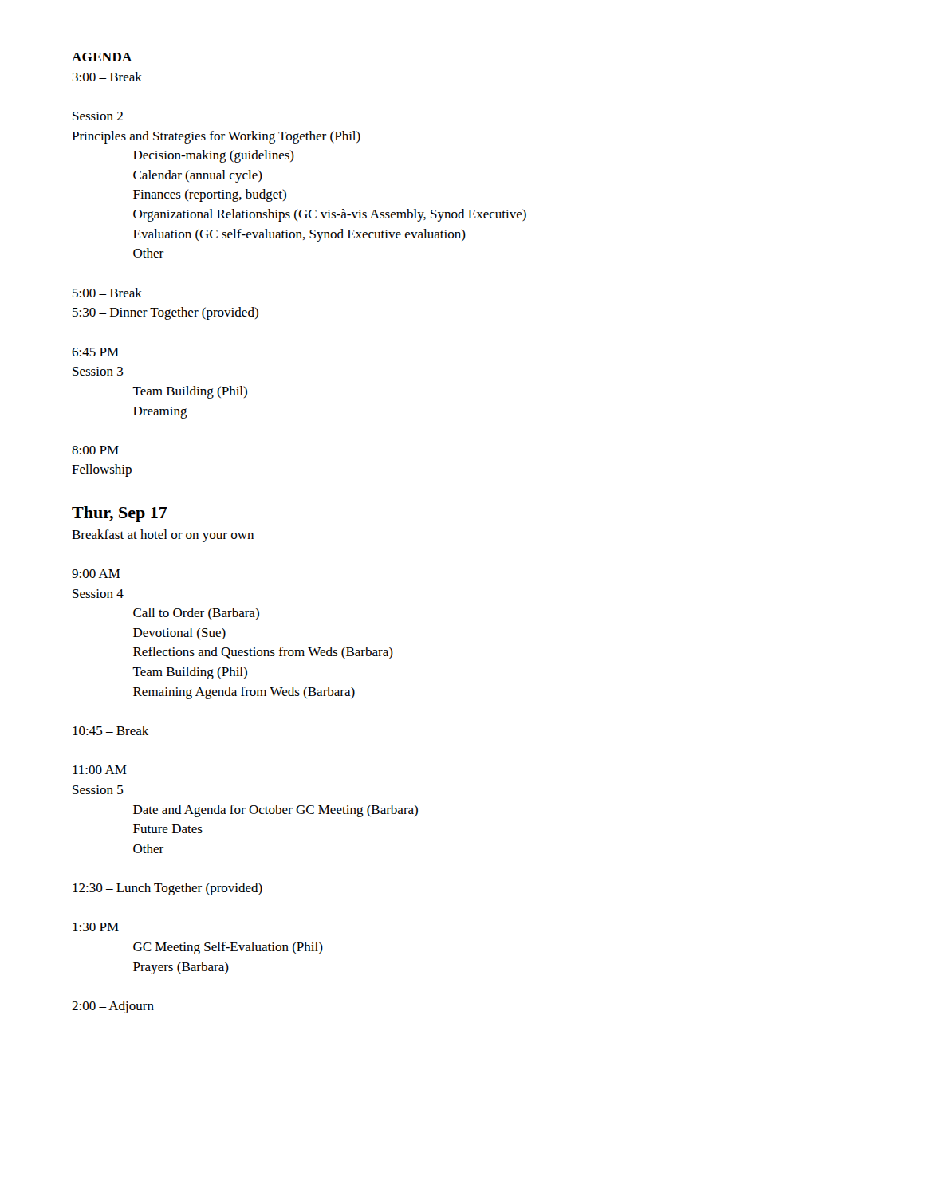AGENDA
3:00 – Break
Session 2
Principles and Strategies for Working Together (Phil)
Decision-making (guidelines)
Calendar (annual cycle)
Finances (reporting, budget)
Organizational Relationships (GC vis-à-vis Assembly, Synod Executive)
Evaluation (GC self-evaluation, Synod Executive evaluation)
Other
5:00 – Break
5:30 – Dinner Together (provided)
6:45 PM
Session 3
Team Building (Phil)
Dreaming
8:00 PM
Fellowship
Thur, Sep 17
Breakfast at hotel or on your own
9:00 AM
Session 4
Call to Order (Barbara)
Devotional (Sue)
Reflections and Questions from Weds (Barbara)
Team Building (Phil)
Remaining Agenda from Weds (Barbara)
10:45 – Break
11:00 AM
Session 5
Date and Agenda for October GC Meeting (Barbara)
Future Dates
Other
12:30 – Lunch Together (provided)
1:30 PM
GC Meeting Self-Evaluation (Phil)
Prayers (Barbara)
2:00 – Adjourn